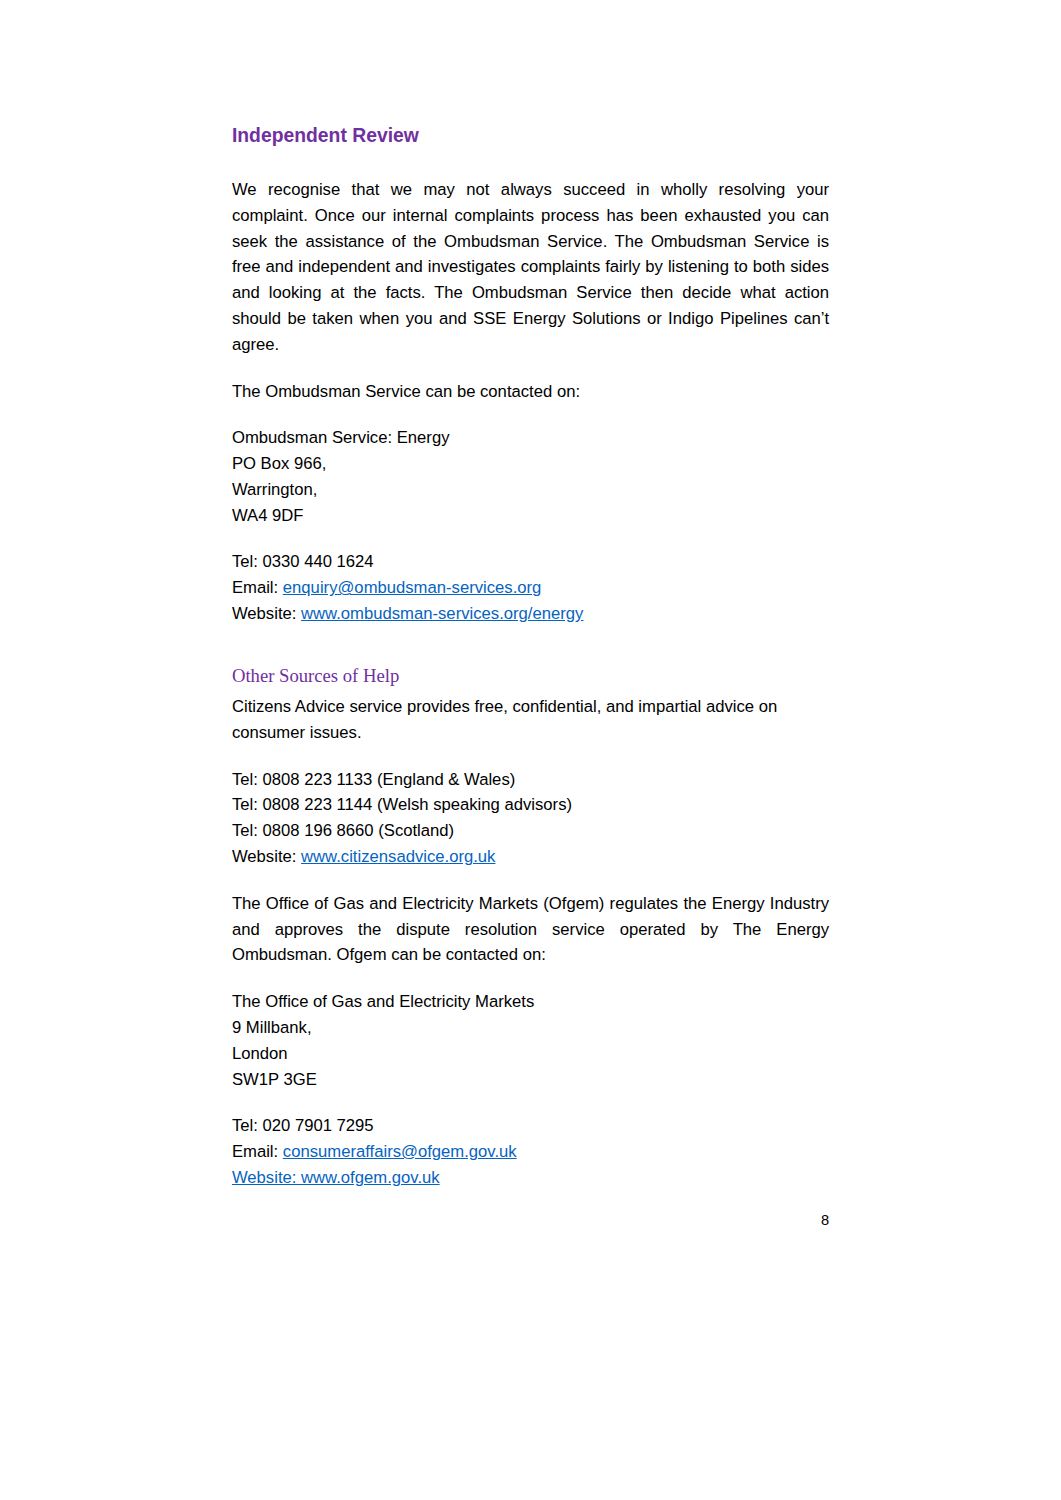Independent Review
We recognise that we may not always succeed in wholly resolving your complaint. Once our internal complaints process has been exhausted you can seek the assistance of the Ombudsman Service. The Ombudsman Service is free and independent and investigates complaints fairly by listening to both sides and looking at the facts. The Ombudsman Service then decide what action should be taken when you and SSE Energy Solutions or Indigo Pipelines can’t agree.
The Ombudsman Service can be contacted on:
Ombudsman Service: Energy
PO Box 966,
Warrington,
WA4 9DF
Tel: 0330 440 1624
Email: enquiry@ombudsman-services.org
Website: www.ombudsman-services.org/energy
Other Sources of Help
Citizens Advice service provides free, confidential, and impartial advice on consumer issues.
Tel: 0808 223 1133 (England & Wales)
Tel: 0808 223 1144 (Welsh speaking advisors)
Tel: 0808 196 8660 (Scotland)
Website: www.citizensadvice.org.uk
The Office of Gas and Electricity Markets (Ofgem) regulates the Energy Industry and approves the dispute resolution service operated by The Energy Ombudsman. Ofgem can be contacted on:
The Office of Gas and Electricity Markets
9 Millbank,
London
SW1P 3GE
Tel: 020 7901 7295
Email: consumeraffairs@ofgem.gov.uk
Website: www.ofgem.gov.uk
8